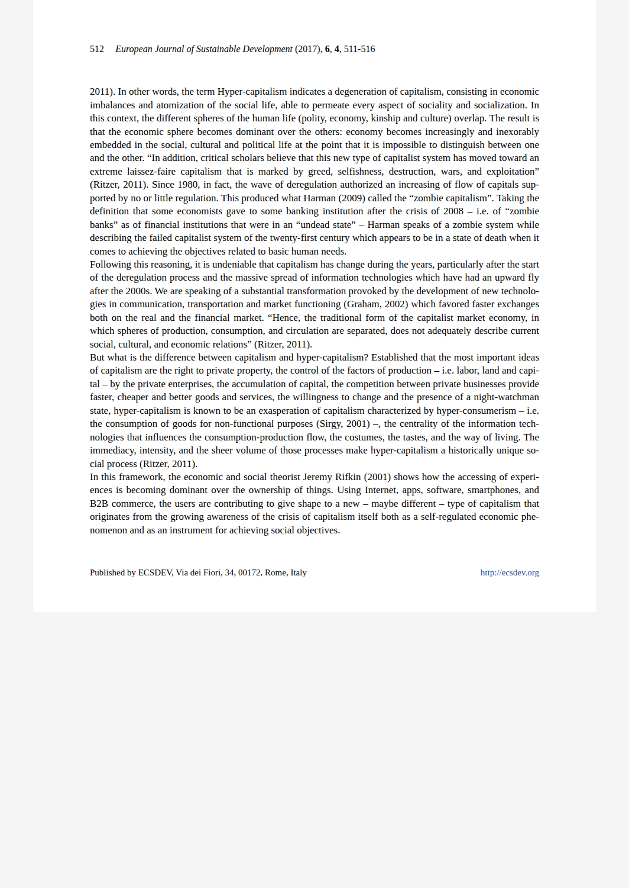512 European Journal of Sustainable Development (2017), 6, 4, 511-516
2011). In other words, the term Hyper-capitalism indicates a degeneration of capitalism, consisting in economic imbalances and atomization of the social life, able to permeate every aspect of sociality and socialization. In this context, the different spheres of the human life (polity, economy, kinship and culture) overlap. The result is that the economic sphere becomes dominant over the others: economy becomes increasingly and inexorably embedded in the social, cultural and political life at the point that it is impossible to distinguish between one and the other. “In addition, critical scholars believe that this new type of capitalist system has moved toward an extreme laissez-faire capitalism that is marked by greed, selfishness, destruction, wars, and exploitation” (Ritzer, 2011). Since 1980, in fact, the wave of deregulation authorized an increasing of flow of capitals supported by no or little regulation. This produced what Harman (2009) called the “zombie capitalism”. Taking the definition that some economists gave to some banking institution after the crisis of 2008 – i.e. of “zombie banks” as of financial institutions that were in an “undead state” – Harman speaks of a zombie system while describing the failed capitalist system of the twenty-first century which appears to be in a state of death when it comes to achieving the objectives related to basic human needs.
Following this reasoning, it is undeniable that capitalism has change during the years, particularly after the start of the deregulation process and the massive spread of information technologies which have had an upward fly after the 2000s. We are speaking of a substantial transformation provoked by the development of new technologies in communication, transportation and market functioning (Graham, 2002) which favored faster exchanges both on the real and the financial market. “Hence, the traditional form of the capitalist market economy, in which spheres of production, consumption, and circulation are separated, does not adequately describe current social, cultural, and economic relations” (Ritzer, 2011).
But what is the difference between capitalism and hyper-capitalism? Established that the most important ideas of capitalism are the right to private property, the control of the factors of production – i.e. labor, land and capital – by the private enterprises, the accumulation of capital, the competition between private businesses provide faster, cheaper and better goods and services, the willingness to change and the presence of a night-watchman state, hyper-capitalism is known to be an exasperation of capitalism characterized by hyper-consumerism – i.e. the consumption of goods for non-functional purposes (Sirgy, 2001) –, the centrality of the information technologies that influences the consumption-production flow, the costumes, the tastes, and the way of living. The immediacy, intensity, and the sheer volume of those processes make hyper-capitalism a historically unique social process (Ritzer, 2011).
In this framework, the economic and social theorist Jeremy Rifkin (2001) shows how the accessing of experiences is becoming dominant over the ownership of things. Using Internet, apps, software, smartphones, and B2B commerce, the users are contributing to give shape to a new – maybe different – type of capitalism that originates from the growing awareness of the crisis of capitalism itself both as a self-regulated economic phenomenon and as an instrument for achieving social objectives.
Published by ECSDEV, Via dei Fiori, 34, 00172, Rome, Italy http://ecsdev.org